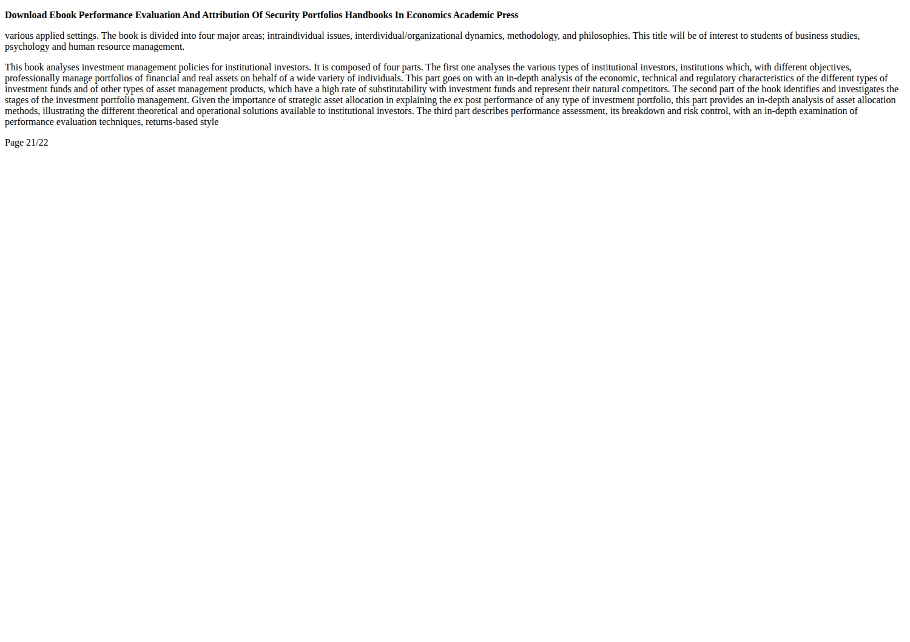Download Ebook Performance Evaluation And Attribution Of Security Portfolios Handbooks In Economics Academic Press
various applied settings. The book is divided into four major areas; intraindividual issues, interdividual/organizational dynamics, methodology, and philosophies. This title will be of interest to students of business studies, psychology and human resource management.
This book analyses investment management policies for institutional investors. It is composed of four parts. The first one analyses the various types of institutional investors, institutions which, with different objectives, professionally manage portfolios of financial and real assets on behalf of a wide variety of individuals. This part goes on with an in-depth analysis of the economic, technical and regulatory characteristics of the different types of investment funds and of other types of asset management products, which have a high rate of substitutability with investment funds and represent their natural competitors. The second part of the book identifies and investigates the stages of the investment portfolio management. Given the importance of strategic asset allocation in explaining the ex post performance of any type of investment portfolio, this part provides an in-depth analysis of asset allocation methods, illustrating the different theoretical and operational solutions available to institutional investors. The third part describes performance assessment, its breakdown and risk control, with an in-depth examination of performance evaluation techniques, returns-based style
Page 21/22